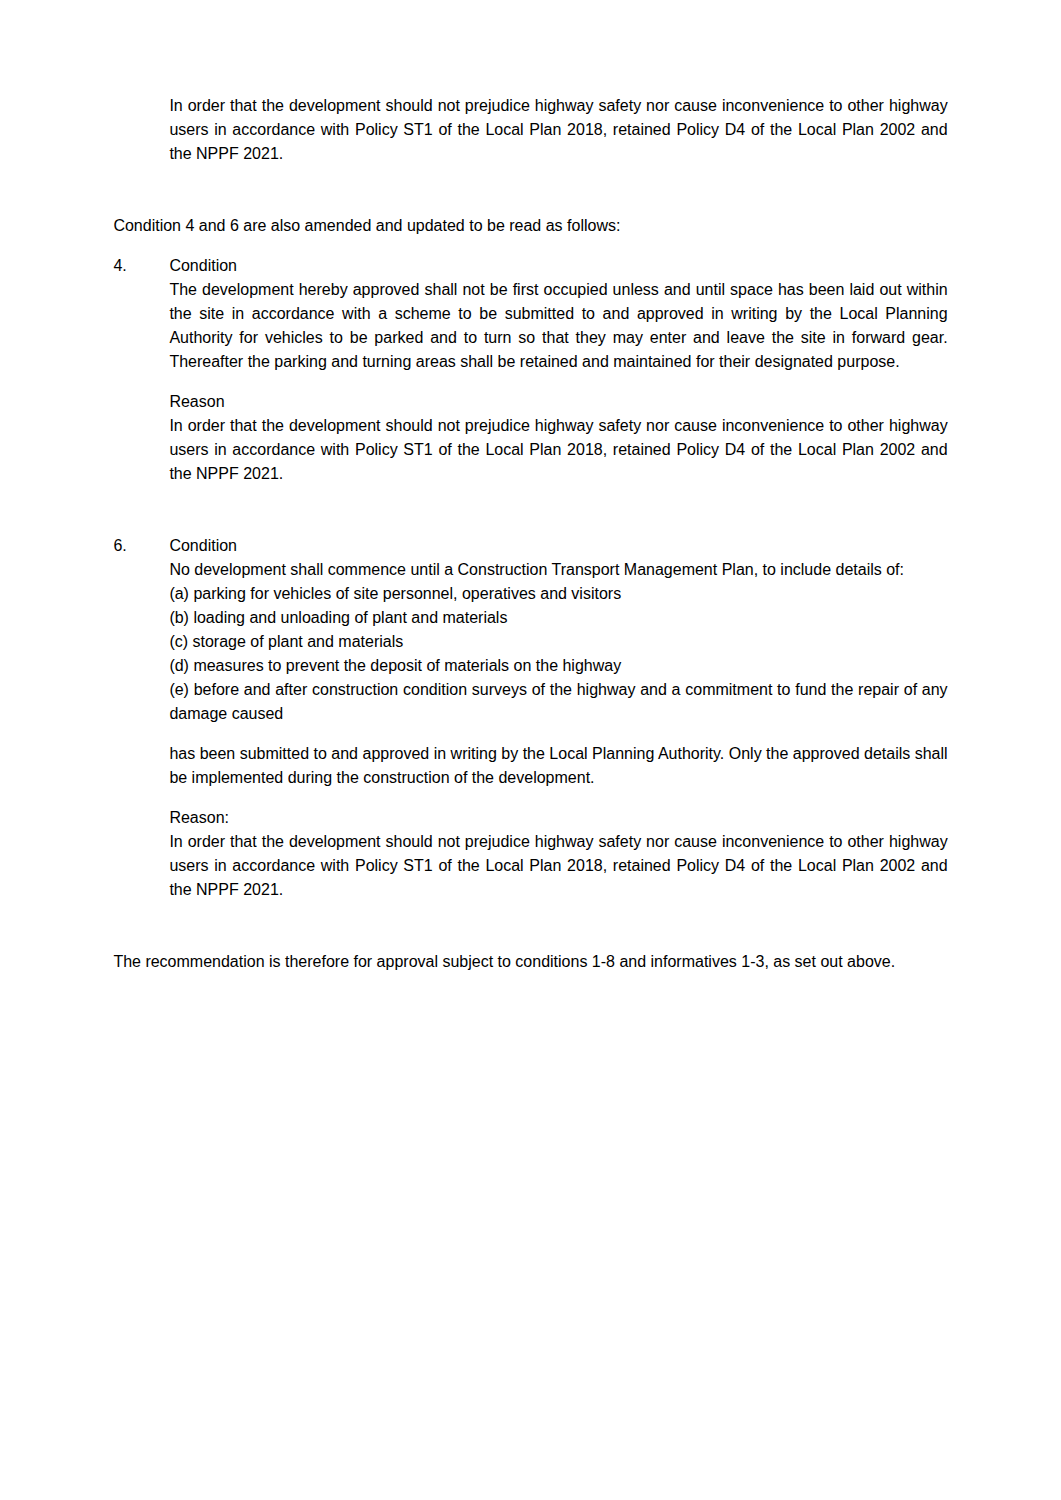In order that the development should not prejudice highway safety nor cause inconvenience to other highway users in accordance with Policy ST1 of the Local Plan 2018, retained Policy D4 of the Local Plan 2002 and the NPPF 2021.
Condition 4 and 6 are also amended and updated to be read as follows:
4. Condition
The development hereby approved shall not be first occupied unless and until space has been laid out within the site in accordance with a scheme to be submitted to and approved in writing by the Local Planning Authority for vehicles to be parked and to turn so that they may enter and leave the site in forward gear. Thereafter the parking and turning areas shall be retained and maintained for their designated purpose.
Reason
In order that the development should not prejudice highway safety nor cause inconvenience to other highway users in accordance with Policy ST1 of the Local Plan 2018, retained Policy D4 of the Local Plan 2002 and the NPPF 2021.
6. Condition
No development shall commence until a Construction Transport Management Plan, to include details of:
(a) parking for vehicles of site personnel, operatives and visitors
(b) loading and unloading of plant and materials
(c) storage of plant and materials
(d) measures to prevent the deposit of materials on the highway
(e) before and after construction condition surveys of the highway and a commitment to fund the repair of any damage caused
has been submitted to and approved in writing by the Local Planning Authority. Only the approved details shall be implemented during the construction of the development.
Reason:
In order that the development should not prejudice highway safety nor cause inconvenience to other highway users in accordance with Policy ST1 of the Local Plan 2018, retained Policy D4 of the Local Plan 2002 and the NPPF 2021.
The recommendation is therefore for approval subject to conditions 1-8 and informatives 1-3, as set out above.